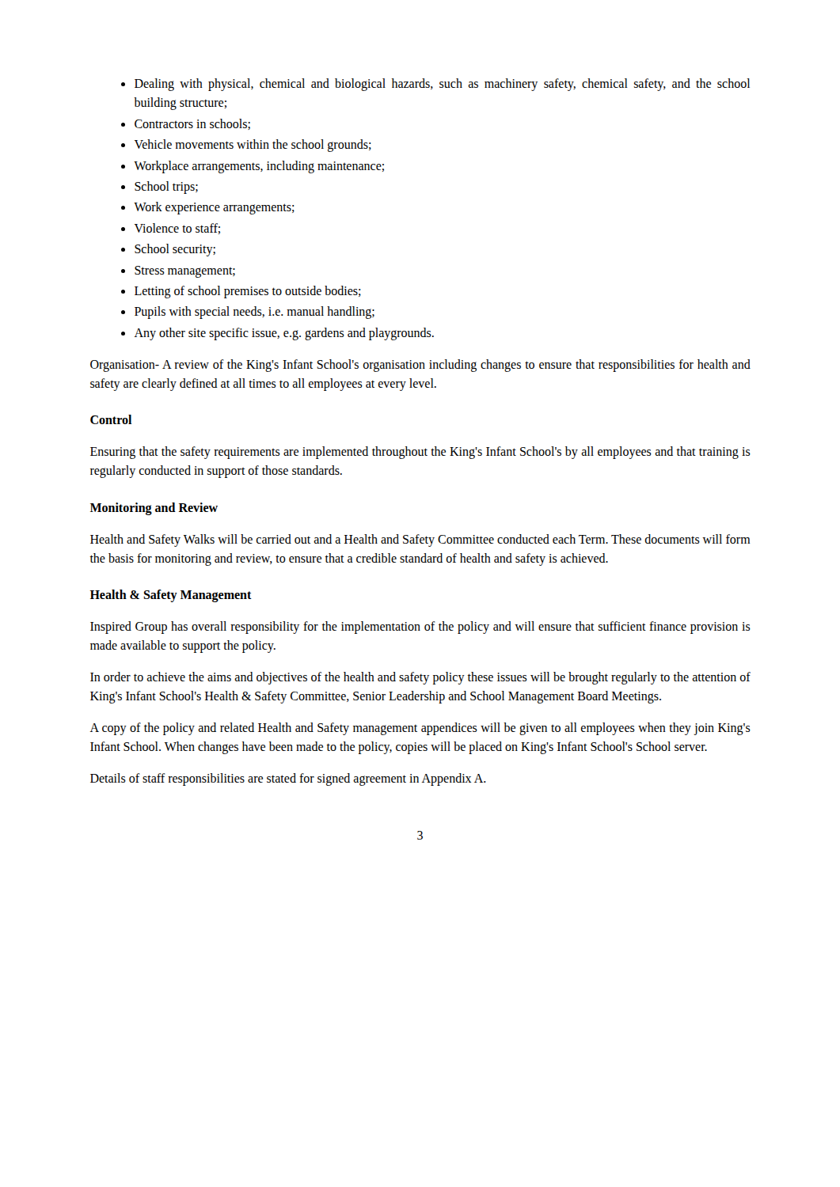Dealing with physical, chemical and biological hazards, such as machinery safety, chemical safety, and the school building structure;
Contractors in schools;
Vehicle movements within the school grounds;
Workplace arrangements, including maintenance;
School trips;
Work experience arrangements;
Violence to staff;
School security;
Stress management;
Letting of school premises to outside bodies;
Pupils with special needs, i.e. manual handling;
Any other site specific issue, e.g. gardens and playgrounds.
Organisation- A review of the King's Infant School's organisation including changes to ensure that responsibilities for health and safety are clearly defined at all times to all employees at every level.
Control
Ensuring that the safety requirements are implemented throughout the King's Infant School's by all employees and that training is regularly conducted in support of those standards.
Monitoring and Review
Health and Safety Walks will be carried out and a Health and Safety Committee conducted each Term. These documents will form the basis for monitoring and review, to ensure that a credible standard of health and safety is achieved.
Health & Safety Management
Inspired Group has overall responsibility for the implementation of the policy and will ensure that sufficient finance provision is made available to support the policy.
In order to achieve the aims and objectives of the health and safety policy these issues will be brought regularly to the attention of King's Infant School's Health & Safety Committee, Senior Leadership and School Management Board Meetings.
A copy of the policy and related Health and Safety management appendices will be given to all employees when they join King's Infant School. When changes have been made to the policy, copies will be placed on King's Infant School's School server.
Details of staff responsibilities are stated for signed agreement in Appendix A.
3